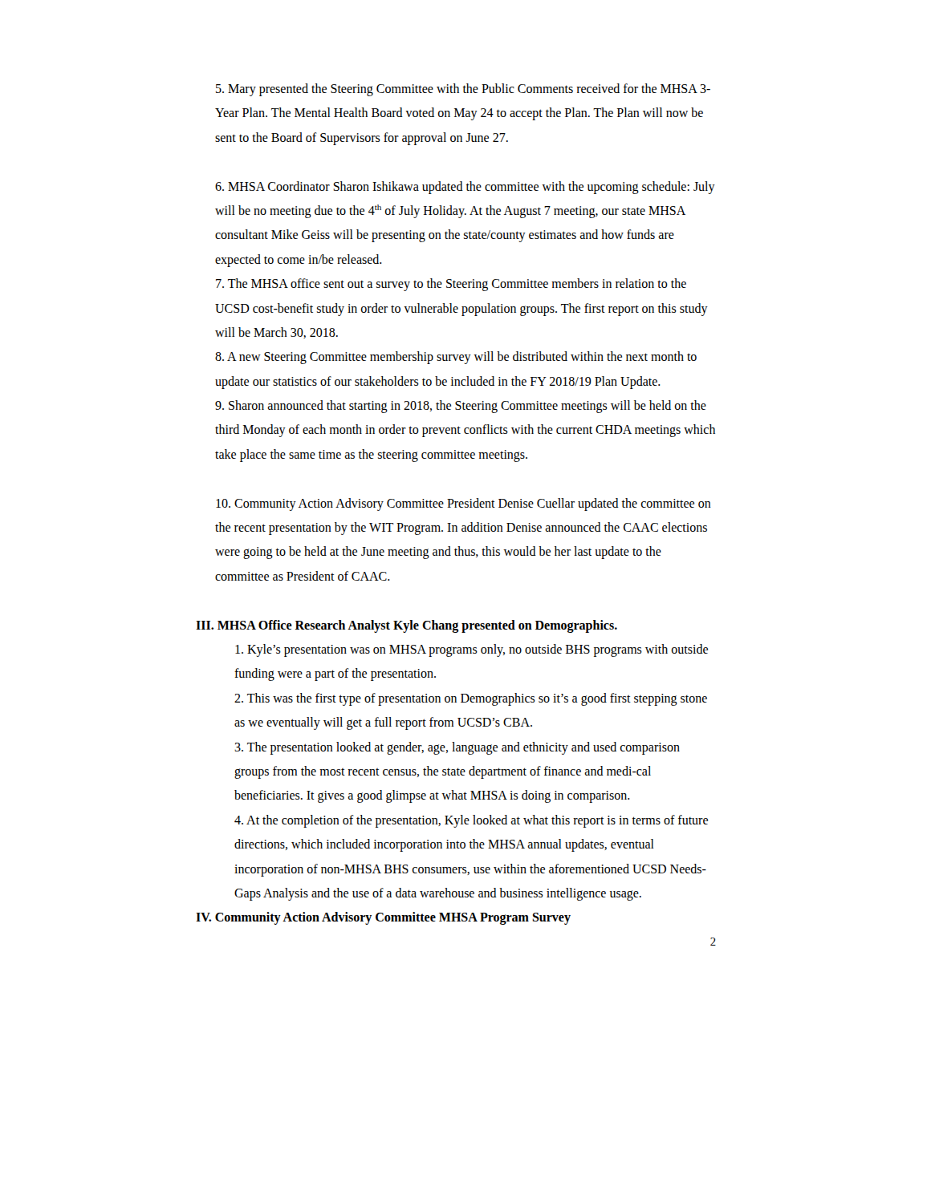5. Mary presented the Steering Committee with the Public Comments received for the MHSA 3-Year Plan. The Mental Health Board voted on May 24 to accept the Plan. The Plan will now be sent to the Board of Supervisors for approval on June 27.
6. MHSA Coordinator Sharon Ishikawa updated the committee with the upcoming schedule: July will be no meeting due to the 4th of July Holiday. At the August 7 meeting, our state MHSA consultant Mike Geiss will be presenting on the state/county estimates and how funds are expected to come in/be released.
7. The MHSA office sent out a survey to the Steering Committee members in relation to the UCSD cost-benefit study in order to vulnerable population groups. The first report on this study will be March 30, 2018.
8. A new Steering Committee membership survey will be distributed within the next month to update our statistics of our stakeholders to be included in the FY 2018/19 Plan Update.
9. Sharon announced that starting in 2018, the Steering Committee meetings will be held on the third Monday of each month in order to prevent conflicts with the current CHDA meetings which take place the same time as the steering committee meetings.
10. Community Action Advisory Committee President Denise Cuellar updated the committee on the recent presentation by the WIT Program. In addition Denise announced the CAAC elections were going to be held at the June meeting and thus, this would be her last update to the committee as President of CAAC.
III. MHSA Office Research Analyst Kyle Chang presented on Demographics.
1. Kyle’s presentation was on MHSA programs only, no outside BHS programs with outside funding were a part of the presentation.
2. This was the first type of presentation on Demographics so it’s a good first stepping stone as we eventually will get a full report from UCSD’s CBA.
3. The presentation looked at gender, age, language and ethnicity and used comparison groups from the most recent census, the state department of finance and medi-cal beneficiaries. It gives a good glimpse at what MHSA is doing in comparison.
4. At the completion of the presentation, Kyle looked at what this report is in terms of future directions, which included incorporation into the MHSA annual updates, eventual incorporation of non-MHSA BHS consumers, use within the aforementioned UCSD Needs-Gaps Analysis and the use of a data warehouse and business intelligence usage.
IV. Community Action Advisory Committee MHSA Program Survey
2